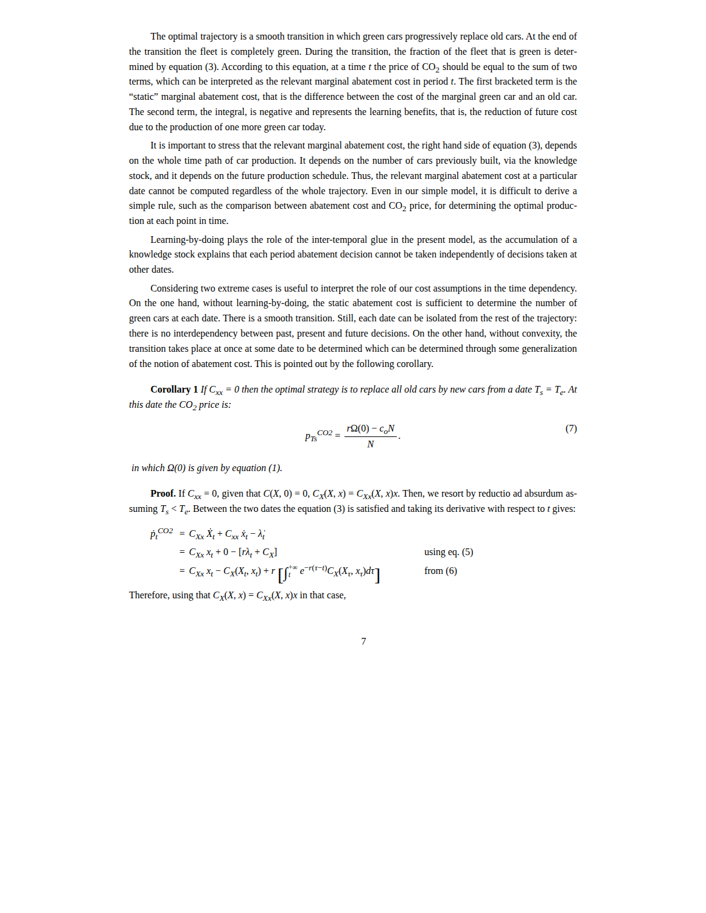The optimal trajectory is a smooth transition in which green cars progressively replace old cars. At the end of the transition the fleet is completely green. During the transition, the fraction of the fleet that is green is determined by equation (3). According to this equation, at a time t the price of CO2 should be equal to the sum of two terms, which can be interpreted as the relevant marginal abatement cost in period t. The first bracketed term is the “static” marginal abatement cost, that is the difference between the cost of the marginal green car and an old car. The second term, the integral, is negative and represents the learning benefits, that is, the reduction of future cost due to the production of one more green car today.
It is important to stress that the relevant marginal abatement cost, the right hand side of equation (3), depends on the whole time path of car production. It depends on the number of cars previously built, via the knowledge stock, and it depends on the future production schedule. Thus, the relevant marginal abatement cost at a particular date cannot be computed regardless of the whole trajectory. Even in our simple model, it is difficult to derive a simple rule, such as the comparison between abatement cost and CO2 price, for determining the optimal production at each point in time.
Learning-by-doing plays the role of the inter-temporal glue in the present model, as the accumulation of a knowledge stock explains that each period abatement decision cannot be taken independently of decisions taken at other dates.
Considering two extreme cases is useful to interpret the role of our cost assumptions in the time dependency. On the one hand, without learning-by-doing, the static abatement cost is sufficient to determine the number of green cars at each date. There is a smooth transition. Still, each date can be isolated from the rest of the trajectory: there is no interdependency between past, present and future decisions. On the other hand, without convexity, the transition takes place at once at some date to be determined which can be determined through some generalization of the notion of abatement cost. This is pointed out by the following corollary.
Corollary 1 If Cxx = 0 then the optimal strategy is to replace all old cars by new cars from a date Ts = Te. At this date the CO2 price is:
(7) pTsCO2 = r Ω(0) − coN N.
in which Ω(0) is given by equation (1).
Proof. If Cxx = 0, given that C(X, 0) = 0, CX(X, x) = CXx(X, x)x. Then, we resort by reductio ad absurdum assuming Ts < Te. Between the two dates the equation (3) is satisfied and taking its derivative with respect to t gives:
| ṗ t CO2 | = | C Xx Ẋ t + C xx ẋ t − λ̇ t | |
| | = | C Xx x t + 0 − [ rλ t + C X ] | using eq. (5) |
| | = | C Xx x t − C X ( X t , x t ) + r [ ∫ +∞ t e − r ( τ − t ) C X ( X τ , x τ ) dτ ] | from (6) |
Therefore, using that CX(X, x) = CXx(X, x)x in that case,
7